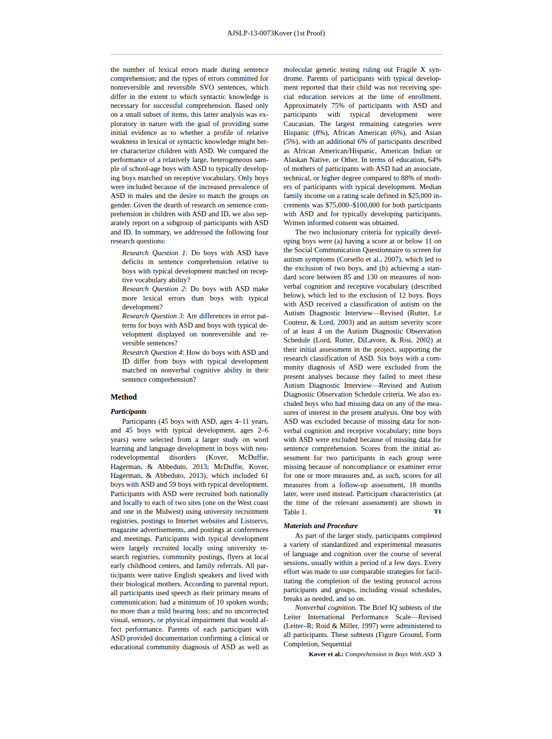AJSLP-13-0073Kover (1st Proof)
the number of lexical errors made during sentence comprehension; and the types of errors committed for nonreversible and reversible SVO sentences, which differ in the extent to which syntactic knowledge is necessary for successful comprehension. Based only on a small subset of items, this latter analysis was exploratory in nature with the goal of providing some initial evidence as to whether a profile of relative weakness in lexical or syntactic knowledge might better characterize children with ASD. We compared the performance of a relatively large, heterogeneous sample of school-age boys with ASD to typically developing boys matched on receptive vocabulary. Only boys were included because of the increased prevalence of ASD in males and the desire to match the groups on gender. Given the dearth of research on sentence comprehension in children with ASD and ID, we also separately report on a subgroup of participants with ASD and ID. In summary, we addressed the following four research questions:
Research Question 1: Do boys with ASD have deficits in sentence comprehension relative to boys with typical development matched on receptive vocabulary ability?
Research Question 2: Do boys with ASD make more lexical errors than boys with typical development?
Research Question 3: Are differences in error patterns for boys with ASD and boys with typical development displayed on nonreversible and reversible sentences?
Research Question 4: How do boys with ASD and ID differ from boys with typical development matched on nonverbal cognitive ability in their sentence comprehension?
Method
Participants
Participants (45 boys with ASD, ages 4–11 years, and 45 boys with typical development, ages 2–6 years) were selected from a larger study on word learning and language development in boys with neurodevelopmental disorders (Kover, McDuffie, Hagerman, & Abbeduto, 2013; McDuffie, Kover, Hagerman, & Abbeduto, 2013), which included 61 boys with ASD and 59 boys with typical development. Participants with ASD were recruited both nationally and locally to each of two sites (one on the West coast and one in the Midwest) using university recruitment registries, postings to Internet websites and Listservs, magazine advertisements, and postings at conferences and meetings. Participants with typical development were largely recruited locally using university research registries, community postings, flyers at local early childhood centers, and family referrals. All participants were native English speakers and lived with their biological mothers. According to parental report, all participants used speech as their primary means of communication; had a minimum of 10 spoken words; no more than a mild hearing loss; and no uncorrected visual, sensory, or physical impairment that would affect performance. Parents of each participant with ASD provided documentation confirming a clinical or educational community diagnosis of ASD as well as molecular genetic testing ruling out Fragile X syndrome. Parents of participants with typical development reported that their child was not receiving special education services at the time of enrollment. Approximately 75% of participants with ASD and participants with typical development were Caucasian. The largest remaining categories were Hispanic (8%), African American (6%), and Asian (5%), with an additional 6% of participants described as African American/Hispanic, American Indian or Alaskan Native, or Other. In terms of education, 64% of mothers of participants with ASD had an associate, technical, or higher degree compared to 88% of mothers of participants with typical development. Median family income on a rating scale defined in $25,000 increments was $75,000–$100,000 for both participants with ASD and for typically developing participants. Written informed consent was obtained.
The two inclusionary criteria for typically developing boys were (a) having a score at or below 11 on the Social Communication Questionnaire to screen for autism symptoms (Corsello et al., 2007), which led to the exclusion of two boys, and (b) achieving a standard score between 85 and 130 on measures of nonverbal cognition and receptive vocabulary (described below), which led to the exclusion of 12 boys. Boys with ASD received a classification of autism on the Autism Diagnostic Interview—Revised (Rutter, Le Couteur, & Lord, 2003) and an autism severity score of at least 4 on the Autism Diagnostic Observation Schedule (Lord, Rutter, DiLavore, & Risi, 2002) at their initial assessment in the project, supporting the research classification of ASD. Six boys with a community diagnosis of ASD were excluded from the present analyses because they failed to meet these Autism Diagnostic Interview—Revised and Autism Diagnostic Observation Schedule criteria. We also excluded boys who had missing data on any of the measures of interest in the present analysis. One boy with ASD was excluded because of missing data for nonverbal cognition and receptive vocabulary; nine boys with ASD were excluded because of missing data for sentence comprehension. Scores from the initial assessment for two participants in each group were missing because of noncompliance or examiner error for one or more measures and, as such, scores for all measures from a follow-up assessment, 18 months later, were used instead. Participant characteristics (at the time of the relevant assessment) are shown in Table 1.T1
Materials and Procedure
As part of the larger study, participants completed a variety of standardized and experimental measures of language and cognition over the course of several sessions, usually within a period of a few days. Every effort was made to use comparable strategies for facilitating the completion of the testing protocol across participants and groups, including visual schedules, breaks as needed, and so on.
Nonverbal cognition. The Brief IQ subtests of the Leiter International Performance Scale—Revised (Leiter–R; Roid & Miller, 1997) were administered to all participants. These subtests (Figure Ground, Form Completion, Sequential
Kover et al.: Comprehension in Boys With ASD 3